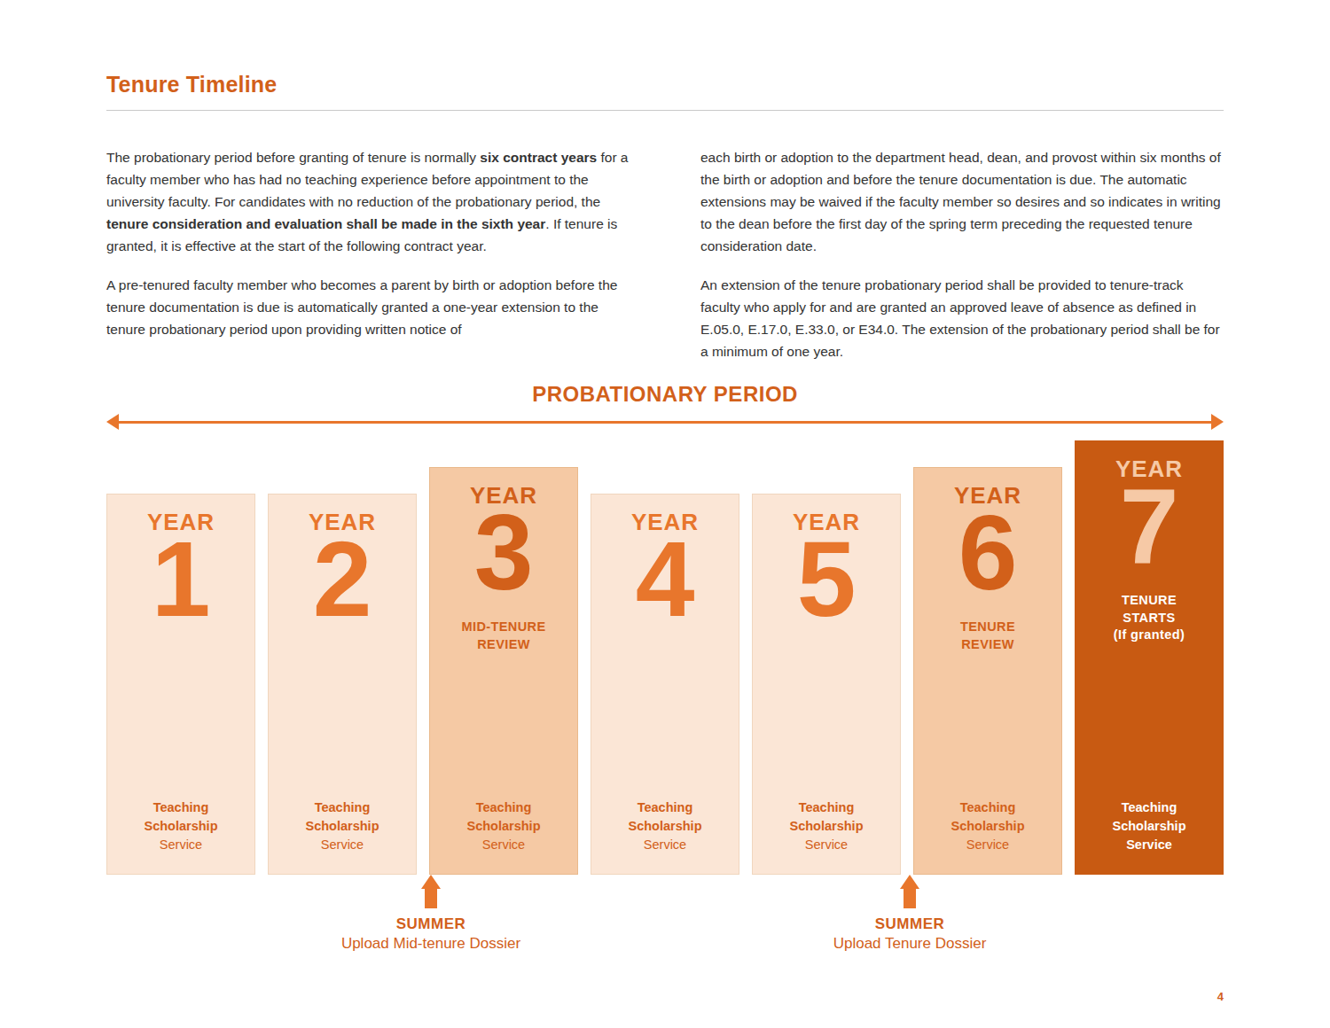Tenure Timeline
The probationary period before granting of tenure is normally six contract years for a faculty member who has had no teaching experience before appointment to the university faculty. For candidates with no reduction of the probationary period, the tenure consideration and evaluation shall be made in the sixth year. If tenure is granted, it is effective at the start of the following contract year.
A pre-tenured faculty member who becomes a parent by birth or adoption before the tenure documentation is due is automatically granted a one-year extension to the tenure probationary period upon providing written notice of
each birth or adoption to the department head, dean, and provost within six months of the birth or adoption and before the tenure documentation is due. The automatic extensions may be waived if the faculty member so desires and so indicates in writing to the dean before the first day of the spring term preceding the requested tenure consideration date.
An extension of the tenure probationary period shall be provided to tenure-track faculty who apply for and are granted an approved leave of absence as defined in E.05.0, E.17.0, E.33.0, or E34.0. The extension of the probationary period shall be for a minimum of one year.
PROBATIONARY PERIOD
YEAR
1
Teaching
Scholarship
Service
YEAR
2
Teaching
Scholarship
Service
YEAR
3
MID-TENURE
REVIEW
Teaching
Scholarship
Service
YEAR
4
Teaching
Scholarship
Service
YEAR
5
Teaching
Scholarship
Service
YEAR
6
TENURE
REVIEW
Teaching
Scholarship
Service
YEAR
7
TENURE
STARTS
(If granted)
Teaching
Scholarship
Service
SUMMER
Upload Mid-tenure Dossier
SUMMER
Upload Tenure Dossier
4